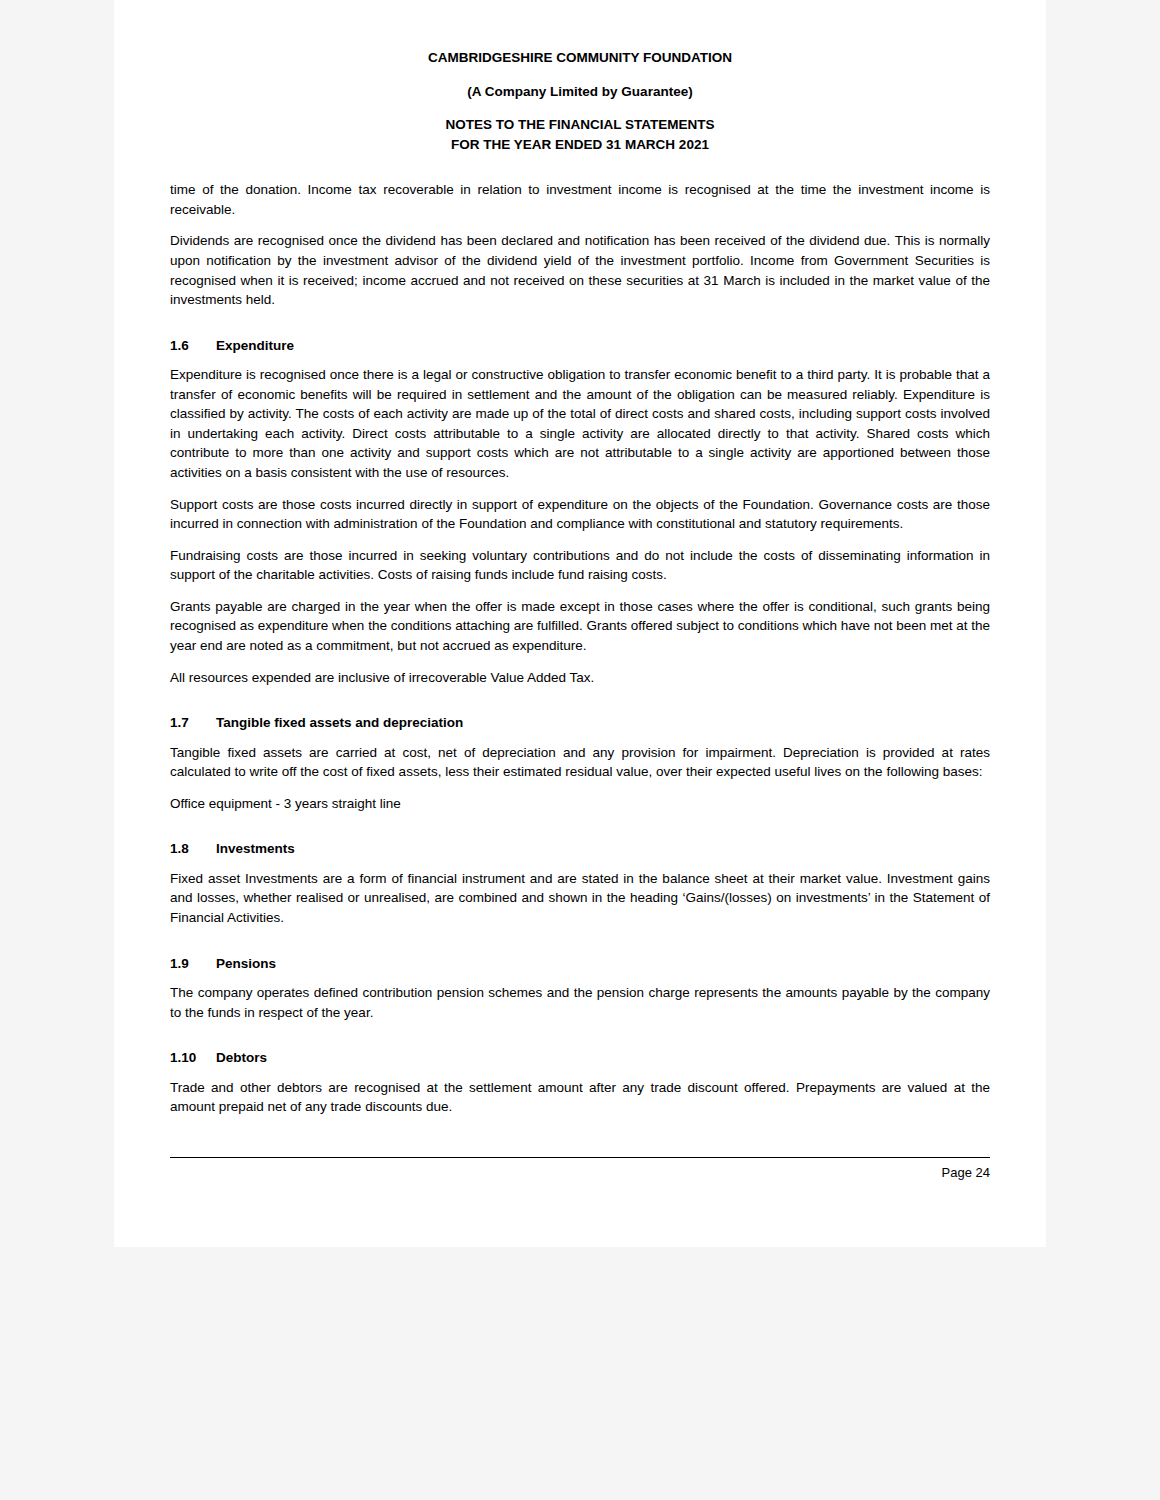CAMBRIDGESHIRE COMMUNITY FOUNDATION
(A Company Limited by Guarantee)
NOTES TO THE FINANCIAL STATEMENTS FOR THE YEAR ENDED 31 MARCH 2021
time of the donation. Income tax recoverable in relation to investment income is recognised at the time the investment income is receivable.
Dividends are recognised once the dividend has been declared and notification has been received of the dividend due. This is normally upon notification by the investment advisor of the dividend yield of the investment portfolio. Income from Government Securities is recognised when it is received; income accrued and not received on these securities at 31 March is included in the market value of the investments held.
1.6 Expenditure
Expenditure is recognised once there is a legal or constructive obligation to transfer economic benefit to a third party. It is probable that a transfer of economic benefits will be required in settlement and the amount of the obligation can be measured reliably. Expenditure is classified by activity. The costs of each activity are made up of the total of direct costs and shared costs, including support costs involved in undertaking each activity. Direct costs attributable to a single activity are allocated directly to that activity. Shared costs which contribute to more than one activity and support costs which are not attributable to a single activity are apportioned between those activities on a basis consistent with the use of resources.
Support costs are those costs incurred directly in support of expenditure on the objects of the Foundation. Governance costs are those incurred in connection with administration of the Foundation and compliance with constitutional and statutory requirements.
Fundraising costs are those incurred in seeking voluntary contributions and do not include the costs of disseminating information in support of the charitable activities. Costs of raising funds include fund raising costs.
Grants payable are charged in the year when the offer is made except in those cases where the offer is conditional, such grants being recognised as expenditure when the conditions attaching are fulfilled. Grants offered subject to conditions which have not been met at the year end are noted as a commitment, but not accrued as expenditure.
All resources expended are inclusive of irrecoverable Value Added Tax.
1.7 Tangible fixed assets and depreciation
Tangible fixed assets are carried at cost, net of depreciation and any provision for impairment. Depreciation is provided at rates calculated to write off the cost of fixed assets, less their estimated residual value, over their expected useful lives on the following bases:
Office equipment - 3 years straight line
1.8 Investments
Fixed asset Investments are a form of financial instrument and are stated in the balance sheet at their market value. Investment gains and losses, whether realised or unrealised, are combined and shown in the heading ‘Gains/(losses) on investments’ in the Statement of Financial Activities.
1.9 Pensions
The company operates defined contribution pension schemes and the pension charge represents the amounts payable by the company to the funds in respect of the year.
1.10 Debtors
Trade and other debtors are recognised at the settlement amount after any trade discount offered. Prepayments are valued at the amount prepaid net of any trade discounts due.
Page 24